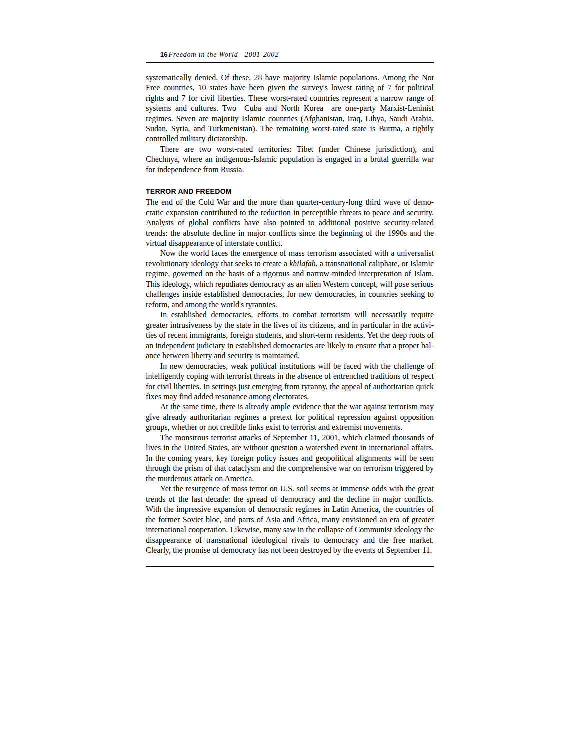16 Freedom in the World—2001-2002
systematically denied. Of these, 28 have majority Islamic populations. Among the Not Free countries, 10 states have been given the survey's lowest rating of 7 for political rights and 7 for civil liberties. These worst-rated countries represent a narrow range of systems and cultures. Two—Cuba and North Korea—are one-party Marxist-Leninist regimes. Seven are majority Islamic countries (Afghanistan, Iraq, Libya, Saudi Arabia, Sudan, Syria, and Turkmenistan). The remaining worst-rated state is Burma, a tightly controlled military dictatorship.
There are two worst-rated territories: Tibet (under Chinese jurisdiction), and Chechnya, where an indigenous-Islamic population is engaged in a brutal guerrilla war for independence from Russia.
Terror and Freedom
The end of the Cold War and the more than quarter-century-long third wave of democratic expansion contributed to the reduction in perceptible threats to peace and security. Analysts of global conflicts have also pointed to additional positive security-related trends: the absolute decline in major conflicts since the beginning of the 1990s and the virtual disappearance of interstate conflict.
Now the world faces the emergence of mass terrorism associated with a universalist revolutionary ideology that seeks to create a khilafah, a transnational caliphate, or Islamic regime, governed on the basis of a rigorous and narrow-minded interpretation of Islam. This ideology, which repudiates democracy as an alien Western concept, will pose serious challenges inside established democracies, for new democracies, in countries seeking to reform, and among the world's tyrannies.
In established democracies, efforts to combat terrorism will necessarily require greater intrusiveness by the state in the lives of its citizens, and in particular in the activities of recent immigrants, foreign students, and short-term residents. Yet the deep roots of an independent judiciary in established democracies are likely to ensure that a proper balance between liberty and security is maintained.
In new democracies, weak political institutions will be faced with the challenge of intelligently coping with terrorist threats in the absence of entrenched traditions of respect for civil liberties. In settings just emerging from tyranny, the appeal of authoritarian quick fixes may find added resonance among electorates.
At the same time, there is already ample evidence that the war against terrorism may give already authoritarian regimes a pretext for political repression against opposition groups, whether or not credible links exist to terrorist and extremist movements.
The monstrous terrorist attacks of September 11, 2001, which claimed thousands of lives in the United States, are without question a watershed event in international affairs. In the coming years, key foreign policy issues and geopolitical alignments will be seen through the prism of that cataclysm and the comprehensive war on terrorism triggered by the murderous attack on America.
Yet the resurgence of mass terror on U.S. soil seems at immense odds with the great trends of the last decade: the spread of democracy and the decline in major conflicts. With the impressive expansion of democratic regimes in Latin America, the countries of the former Soviet bloc, and parts of Asia and Africa, many envisioned an era of greater international cooperation. Likewise, many saw in the collapse of Communist ideology the disappearance of transnational ideological rivals to democracy and the free market. Clearly, the promise of democracy has not been destroyed by the events of September 11.